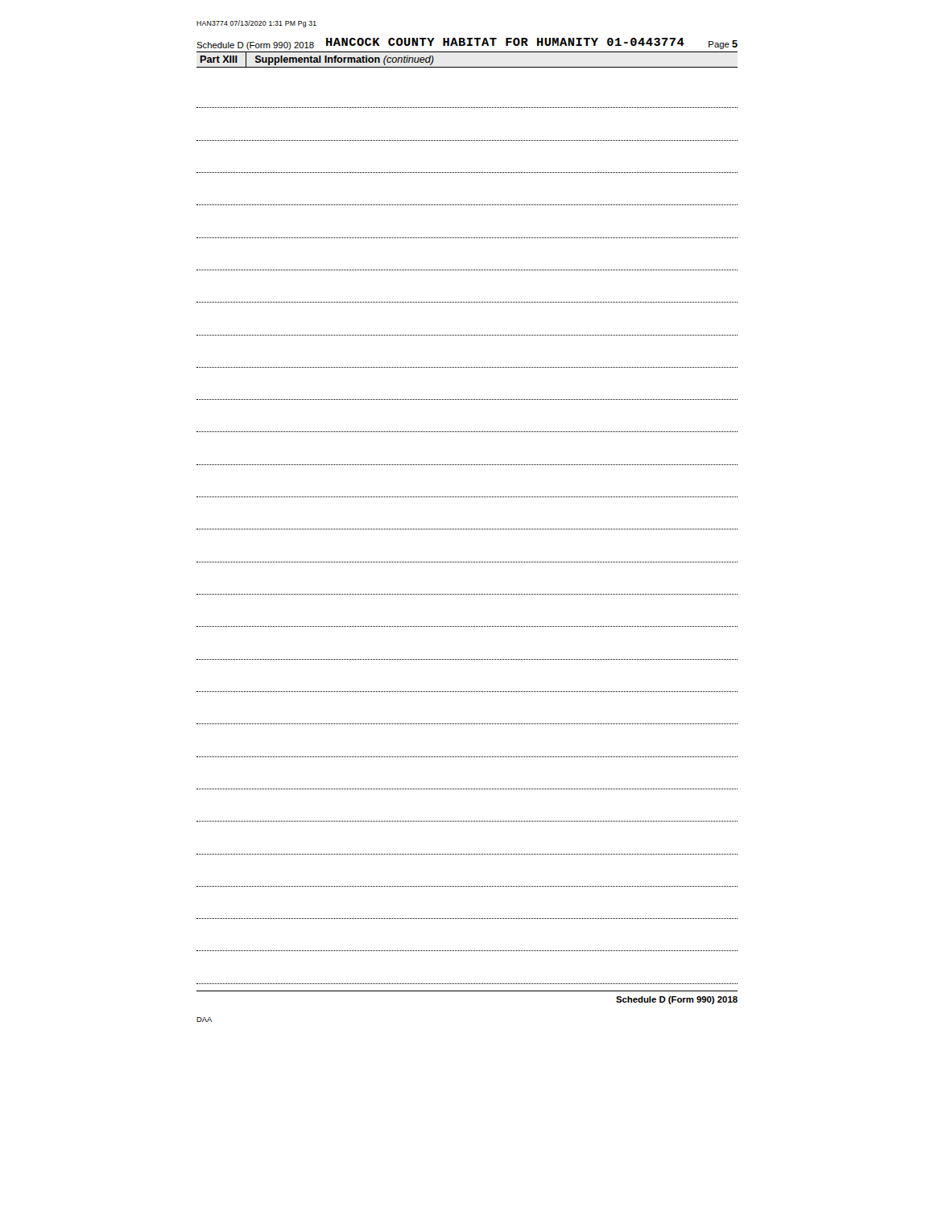HAN3774 07/13/2020 1:31 PM Pg 31
Schedule D (Form 990) 2018 HANCOCK COUNTY HABITAT FOR HUMANITY 01-0443774
Page 5
Part XIII
Supplemental Information (continued)
Schedule D (Form 990) 2018
DAA